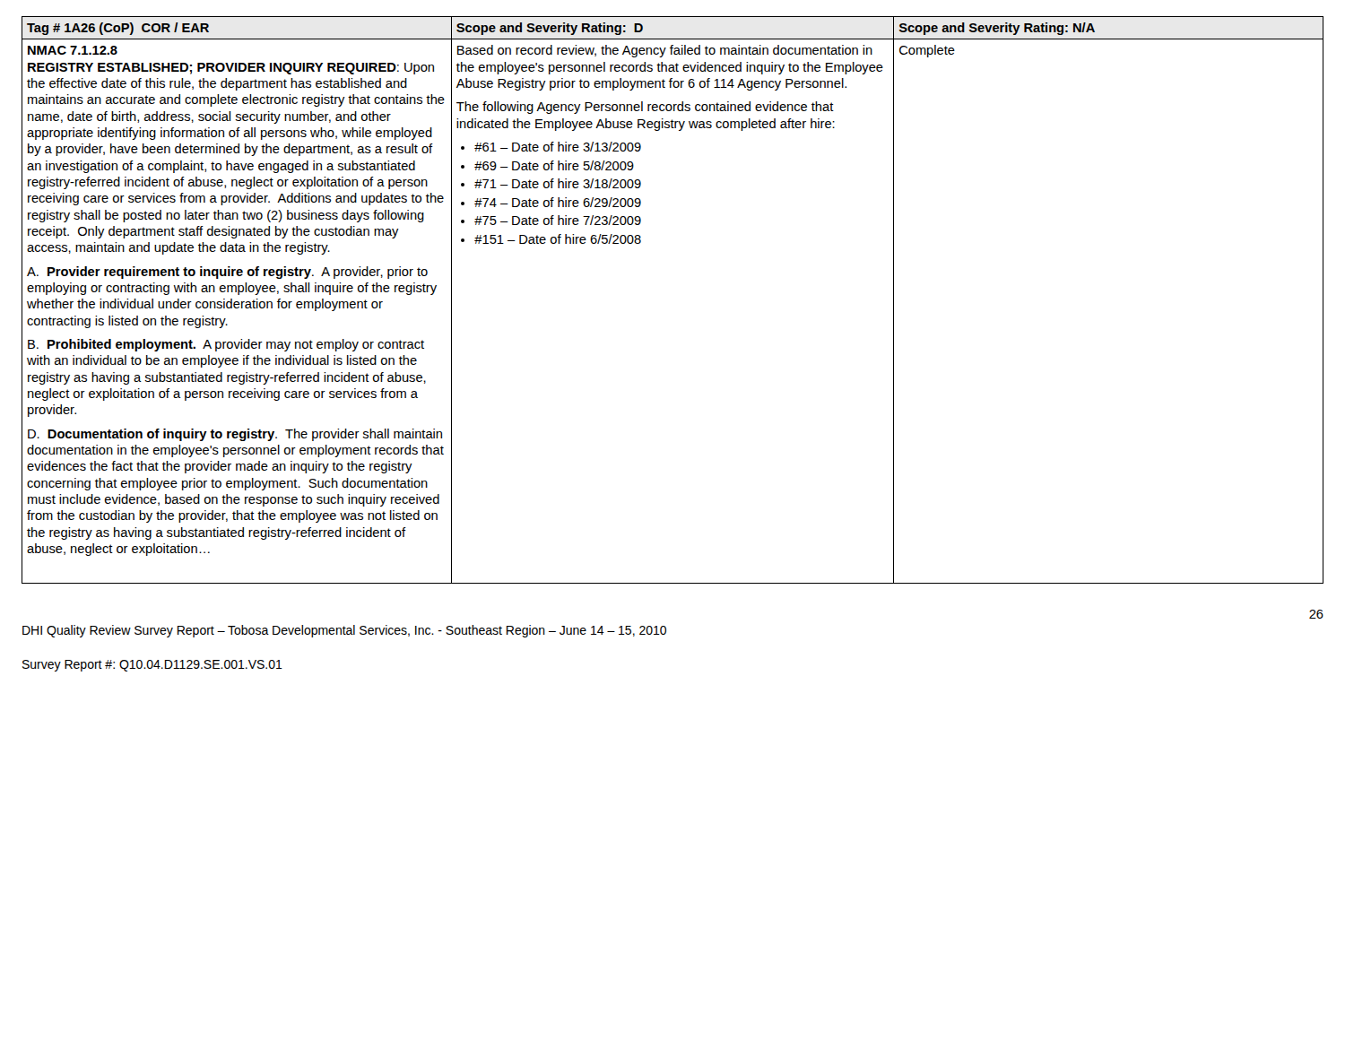| Tag # 1A26 (CoP) COR / EAR | Scope and Severity Rating: D | Scope and Severity Rating: N/A |
| --- | --- | --- |
| NMAC 7.1.12.8 REGISTRY ESTABLISHED; PROVIDER INQUIRY REQUIRED : Upon the effective date of this rule, the department has established and maintains an accurate and complete electronic registry that contains the name, date of birth, address, social security number, and other appropriate identifying information of all persons who, while employed by a provider, have been determined by the department, as a result of an investigation of a complaint, to have engaged in a substantiated registry-referred incident of abuse, neglect or exploitation of a person receiving care or services from a provider. Additions and updates to the registry shall be posted no later than two (2) business days following receipt. Only department staff designated by the custodian may access, maintain and update the data in the registry. A. Provider requirement to inquire of registry . A provider, prior to employing or contracting with an employee, shall inquire of the registry whether the individual under consideration for employment or contracting is listed on the registry. B. Prohibited employment. A provider may not employ or contract with an individual to be an employee if the individual is listed on the registry as having a substantiated registry-referred incident of abuse, neglect or exploitation of a person receiving care or services from a provider. D. Documentation of inquiry to registry . The provider shall maintain documentation in the employee's personnel or employment records that evidences the fact that the provider made an inquiry to the registry concerning that employee prior to employment. Such documentation must include evidence, based on the response to such inquiry received from the custodian by the provider, that the employee was not listed on the registry as having a substantiated registry-referred incident of abuse, neglect or exploitation… | Based on record review, the Agency failed to maintain documentation in the employee's personnel records that evidenced inquiry to the Employee Abuse Registry prior to employment for 6 of 114 Agency Personnel. The following Agency Personnel records contained evidence that indicated the Employee Abuse Registry was completed after hire: #61 – Date of hire 3/13/2009 #69 – Date of hire 5/8/2009 #71 – Date of hire 3/18/2009 #74 – Date of hire 6/29/2009 #75 – Date of hire 7/23/2009 #151 – Date of hire 6/5/2008 | Complete |
26
DHI Quality Review Survey Report – Tobosa Developmental Services, Inc. - Southeast Region – June 14 – 15, 2010
Survey Report #: Q10.04.D1129.SE.001.VS.01